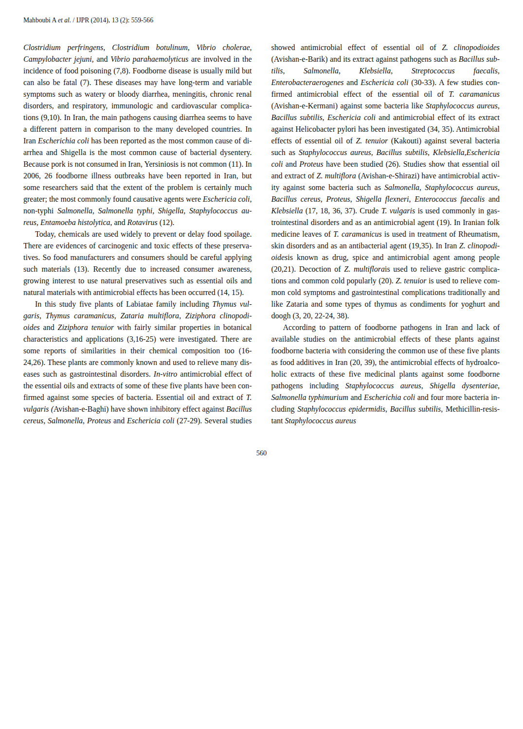Mahboubi A et al. / IJPR (2014), 13 (2): 559-566
Clostridium perfringens, Clostridium botulinum, Vibrio cholerae, Campylobacter jejuni, and Vibrio parahaemolyticus are involved in the incidence of food poisoning (7,8). Foodborne disease is usually mild but can also be fatal (7). These diseases may have long-term and variable symptoms such as watery or bloody diarrhea, meningitis, chronic renal disorders, and respiratory, immunologic and cardiovascular complications (9,10). In Iran, the main pathogens causing diarrhea seems to have a different pattern in comparison to the many developed countries. In Iran Escherichia coli has been reported as the most common cause of diarrhea and Shigella is the most common cause of bacterial dysentery. Because pork is not consumed in Iran, Yersiniosis is not common (11). In 2006, 26 foodborne illness outbreaks have been reported in Iran, but some researchers said that the extent of the problem is certainly much greater; the most commonly found causative agents were Eschericia coli, non-typhi Salmonella, Salmonella typhi, Shigella, Staphylococcus aureus, Entamoeba histolytica, and Rotavirus (12).
Today, chemicals are used widely to prevent or delay food spoilage. There are evidences of carcinogenic and toxic effects of these preservatives. So food manufacturers and consumers should be careful applying such materials (13). Recently due to increased consumer awareness, growing interest to use natural preservatives such as essential oils and natural materials with antimicrobial effects has been occurred (14, 15).
In this study five plants of Labiatae family including Thymus vulgaris, Thymus caramanicus, Zataria multiflora, Ziziphora clinopodioides and Ziziphora tenuior with fairly similar properties in botanical characteristics and applications (3,16-25) were investigated. There are some reports of similarities in their chemical composition too (16-24,26). These plants are commonly known and used to relieve many diseases such as gastrointestinal disorders. In-vitro antimicrobial effect of the essential oils and extracts of some of these five plants have been confirmed against some species of bacteria. Essential oil and extract of T. vulgaris (Avishan-e-Baghi) have shown inhibitory effect against Bacillus cereus, Salmonella, Proteus and Eschericia coli (27-29). Several studies showed antimicrobial effect of essential oil of Z. clinopodioides (Avishan-e-Barik) and its extract against pathogens such as Bacillus subtilis, Salmonella, Klebsiella, Streptococcus faecalis, Enterobacteraerogenes and Eschericia coli (30-33). A few studies confirmed antimicrobial effect of the essential oil of T. caramanicus (Avishan-e-Kermani) against some bacteria like Staphylococcus aureus, Bacillus subtilis, Eschericia coli and antimicrobial effect of its extract against Helicobacter pylori has been investigated (34, 35). Antimicrobial effects of essential oil of Z. tenuior (Kakouti) against several bacteria such as Staphylococcus aureus, Bacillus subtilis, Klebsiella,Eschericia coli and Proteus have been studied (26). Studies show that essential oil and extract of Z. multiflora (Avishan-e-Shirazi) have antimicrobial activity against some bacteria such as Salmonella, Staphylococcus aureus, Bacillus cereus, Proteus, Shigella flexneri, Enterococcus faecalis and Klebsiella (17, 18, 36, 37). Crude T. vulgaris is used commonly in gastrointestinal disorders and as an antimicrobial agent (19). In Iranian folk medicine leaves of T. caramanicus is used in treatment of Rheumatism, skin disorders and as an antibacterial agent (19,35). In Iran Z. clinopodioidesis known as drug, spice and antimicrobial agent among people (20,21). Decoction of Z. multiflorais used to relieve gastric complications and common cold popularly (20). Z. tenuior is used to relieve common cold symptoms and gastrointestinal complications traditionally and like Zataria and some types of thymus as condiments for yoghurt and doogh (3, 20, 22-24, 38).
According to pattern of foodborne pathogens in Iran and lack of available studies on the antimicrobial effects of these plants against foodborne bacteria with considering the common use of these five plants as food additives in Iran (20, 39), the antimicrobial effects of hydroalcoholic extracts of these five medicinal plants against some foodborne pathogens including Staphylococcus aureus, Shigella dysenteriae, Salmonella typhimurium and Escherichia coli and four more bacteria including Staphylococcus epidermidis, Bacillus subtilis, Methicillin-resistant Staphylococcus aureus
560